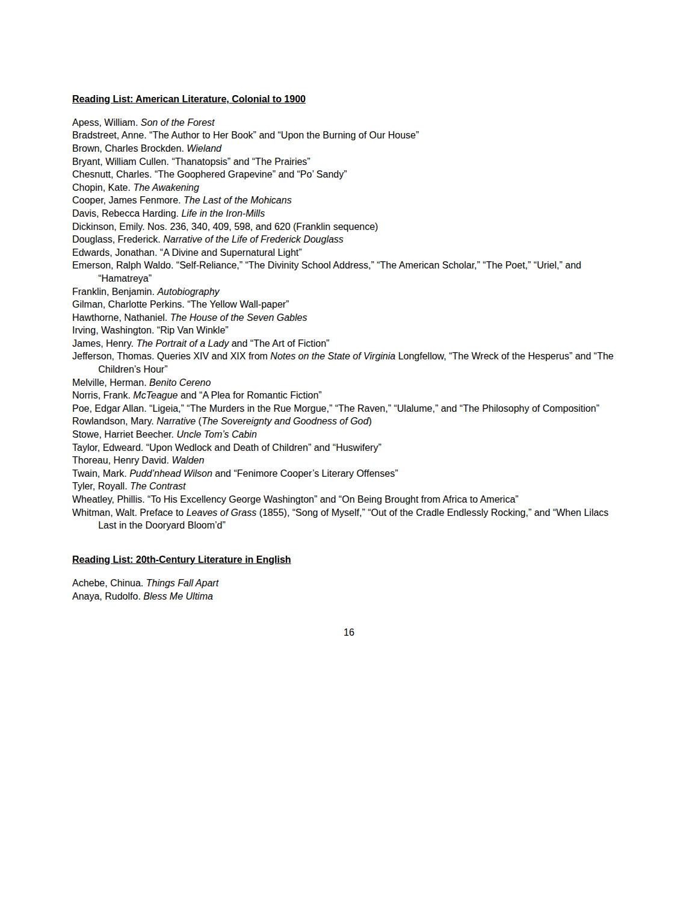Reading List: American Literature, Colonial to 1900
Apess, William. Son of the Forest
Bradstreet, Anne. “The Author to Her Book” and “Upon the Burning of Our House”
Brown, Charles Brockden. Wieland
Bryant, William Cullen. “Thanatopsis” and “The Prairies”
Chesnutt, Charles. “The Goophered Grapevine” and “Po’ Sandy”
Chopin, Kate. The Awakening
Cooper, James Fenmore. The Last of the Mohicans
Davis, Rebecca Harding. Life in the Iron-Mills
Dickinson, Emily. Nos. 236, 340, 409, 598, and 620 (Franklin sequence)
Douglass, Frederick. Narrative of the Life of Frederick Douglass
Edwards, Jonathan. “A Divine and Supernatural Light”
Emerson, Ralph Waldo. “Self-Reliance,” “The Divinity School Address,” “The American Scholar,” “The Poet,” “Uriel,” and “Hamatreya”
Franklin, Benjamin. Autobiography
Gilman, Charlotte Perkins. “The Yellow Wall-paper”
Hawthorne, Nathaniel. The House of the Seven Gables
Irving, Washington. “Rip Van Winkle”
James, Henry. The Portrait of a Lady and “The Art of Fiction”
Jefferson, Thomas. Queries XIV and XIX from Notes on the State of Virginia Longfellow, “The Wreck of the Hesperus” and “The Children’s Hour”
Melville, Herman. Benito Cereno
Norris, Frank. McTeague and “A Plea for Romantic Fiction”
Poe, Edgar Allan. “Ligeia,” “The Murders in the Rue Morgue,” “The Raven,” “Ulalume,” and “The Philosophy of Composition”
Rowlandson, Mary. Narrative (The Sovereignty and Goodness of God)
Stowe, Harriet Beecher. Uncle Tom’s Cabin
Taylor, Edweard. “Upon Wedlock and Death of Children” and “Huswifery”
Thoreau, Henry David. Walden
Twain, Mark. Pudd’nhead Wilson and “Fenimore Cooper’s Literary Offenses”
Tyler, Royall. The Contrast
Wheatley, Phillis. “To His Excellency George Washington” and “On Being Brought from Africa to America”
Whitman, Walt. Preface to Leaves of Grass (1855), “Song of Myself,” “Out of the Cradle Endlessly Rocking,” and “When Lilacs Last in the Dooryard Bloom’d”
Reading List: 20th-Century Literature in English
Achebe, Chinua. Things Fall Apart
Anaya, Rudolfo. Bless Me Ultima
16